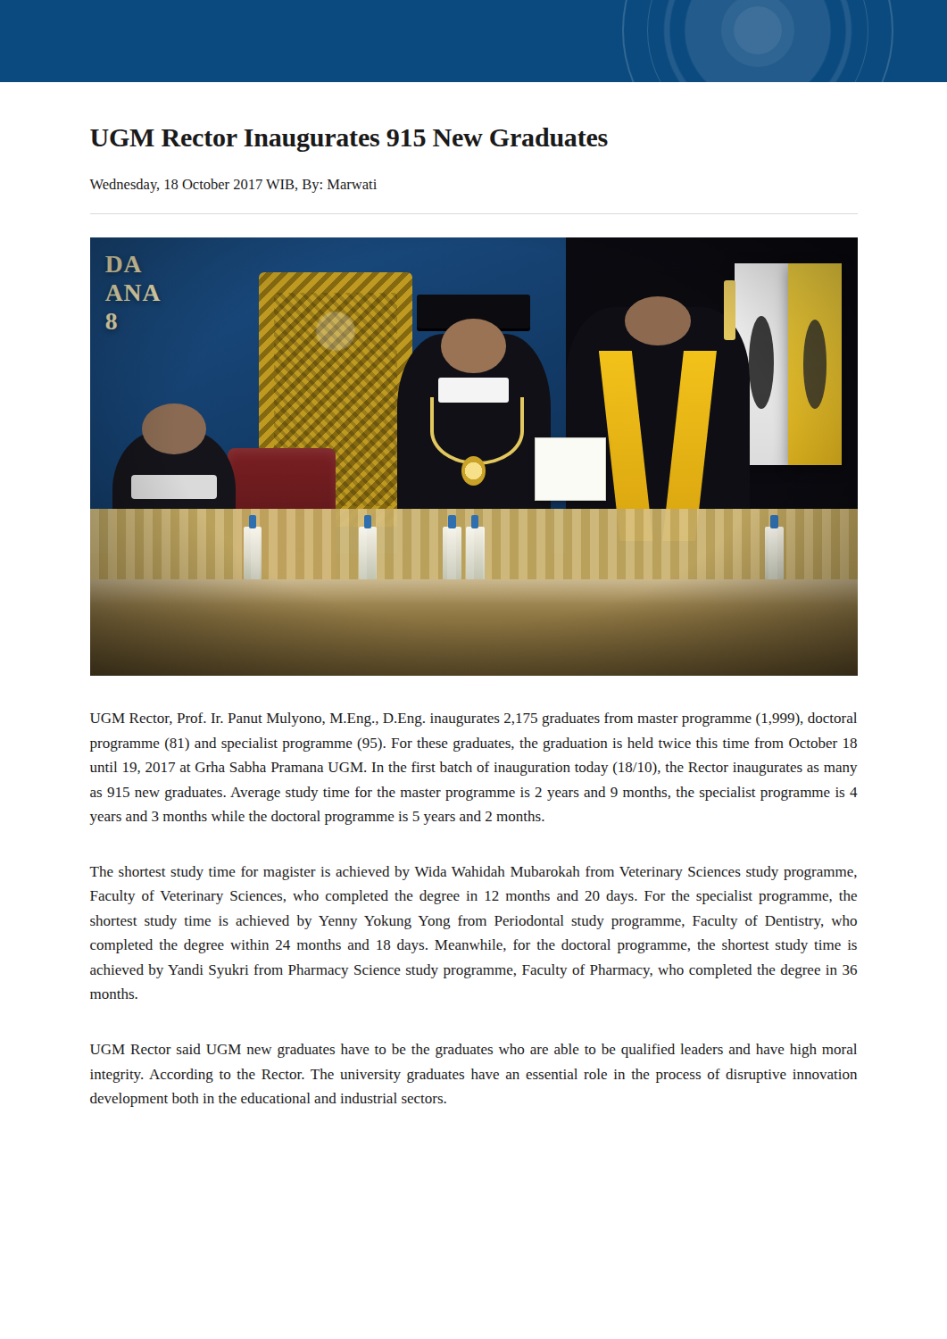UGM Rector Inaugurates 915 New Graduates
Wednesday, 18 October 2017 WIB, By: Marwati
DA ANA 8
UGM Rector, Prof. Ir. Panut Mulyono, M.Eng., D.Eng. inaugurates 2,175 graduates from master programme (1,999), doctoral programme (81) and specialist programme (95). For these graduates, the graduation is held twice this time from October 18 until 19, 2017 at Grha Sabha Pramana UGM. In the first batch of inauguration today (18/10), the Rector inaugurates as many as 915 new graduates. Average study time for the master programme is 2 years and 9 months, the specialist programme is 4 years and 3 months while the doctoral programme is 5 years and 2 months.
The shortest study time for magister is achieved by Wida Wahidah Mubarokah from Veterinary Sciences study programme, Faculty of Veterinary Sciences, who completed the degree in 12 months and 20 days. For the specialist programme, the shortest study time is achieved by Yenny Yokung Yong from Periodontal study programme, Faculty of Dentistry, who completed the degree within 24 months and 18 days. Meanwhile, for the doctoral programme, the shortest study time is achieved by Yandi Syukri from Pharmacy Science study programme, Faculty of Pharmacy, who completed the degree in 36 months.
UGM Rector said UGM new graduates have to be the graduates who are able to be qualified leaders and have high moral integrity. According to the Rector. The university graduates have an essential role in the process of disruptive innovation development both in the educational and industrial sectors.